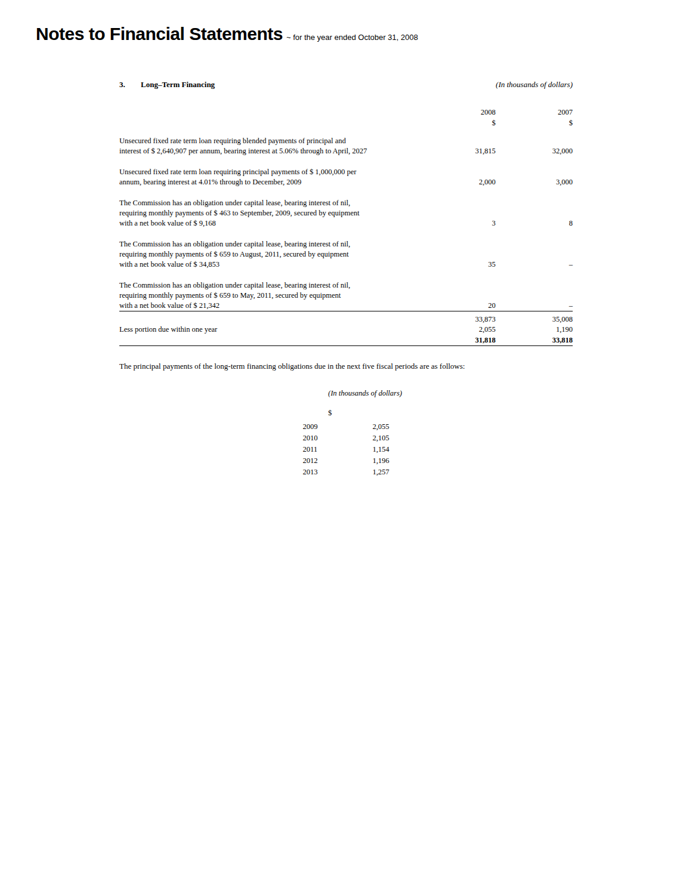Notes to Financial Statements
~ for the year ended October 31, 2008
3.
Long–Term Financing
(In thousands of dollars)
| | 2008 | 2007 |
| | $ | $ |
| Unsecured fixed rate term loan requiring blended payments of principal and | | |
| interest of $ 2,640,907 per annum, bearing interest at 5.06% through to April, 2027 | 31,815 | 32,000 |
| Unsecured fixed rate term loan requiring principal payments of $ 1,000,000 per | | |
| annum, bearing interest at 4.01% through to December, 2009 | 2,000 | 3,000 |
| The Commission has an obligation under capital lease, bearing interest of nil, | | |
| requiring monthly payments of $ 463 to September, 2009, secured by equipment | | |
| with a net book value of $ 9,168 | 3 | 8 |
| The Commission has an obligation under capital lease, bearing interest of nil, | | |
| requiring monthly payments of $ 659 to August, 2011, secured by equipment | | |
| with a net book value of $ 34,853 | 35 | – |
| The Commission has an obligation under capital lease, bearing interest of nil, | | |
| requiring monthly payments of $ 659 to May, 2011, secured by equipment | | |
| with a net book value of $ 21,342 | 20 | – |
| | 33,873 | 35,008 |
| Less portion due within one year | 2,055 | 1,190 |
| | 31,818 | 33,818 |
The principal payments of the long-term financing obligations due in the next five fiscal periods are as follows:
(In thousands of dollars)
$
| 2009 | 2,055 |
| 2010 | 2,105 |
| 2011 | 1,154 |
| 2012 | 1,196 |
| 2013 | 1,257 |